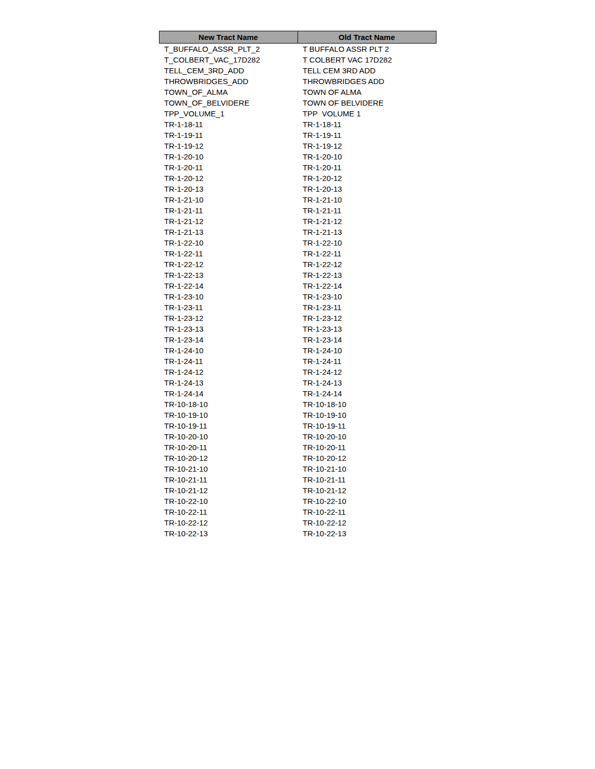| New Tract Name | Old Tract Name |
| --- | --- |
| T_BUFFALO_ASSR_PLT_2 | T BUFFALO ASSR PLT 2 |
| T_COLBERT_VAC_17D282 | T COLBERT VAC 17D282 |
| TELL_CEM_3RD_ADD | TELL CEM 3RD ADD |
| THROWBRIDGES_ADD | THROWBRIDGES ADD |
| TOWN_OF_ALMA | TOWN OF ALMA |
| TOWN_OF_BELVIDERE | TOWN OF BELVIDERE |
| TPP_VOLUME_1 | TPP VOLUME 1 |
| TR-1-18-11 | TR-1-18-11 |
| TR-1-19-11 | TR-1-19-11 |
| TR-1-19-12 | TR-1-19-12 |
| TR-1-20-10 | TR-1-20-10 |
| TR-1-20-11 | TR-1-20-11 |
| TR-1-20-12 | TR-1-20-12 |
| TR-1-20-13 | TR-1-20-13 |
| TR-1-21-10 | TR-1-21-10 |
| TR-1-21-11 | TR-1-21-11 |
| TR-1-21-12 | TR-1-21-12 |
| TR-1-21-13 | TR-1-21-13 |
| TR-1-22-10 | TR-1-22-10 |
| TR-1-22-11 | TR-1-22-11 |
| TR-1-22-12 | TR-1-22-12 |
| TR-1-22-13 | TR-1-22-13 |
| TR-1-22-14 | TR-1-22-14 |
| TR-1-23-10 | TR-1-23-10 |
| TR-1-23-11 | TR-1-23-11 |
| TR-1-23-12 | TR-1-23-12 |
| TR-1-23-13 | TR-1-23-13 |
| TR-1-23-14 | TR-1-23-14 |
| TR-1-24-10 | TR-1-24-10 |
| TR-1-24-11 | TR-1-24-11 |
| TR-1-24-12 | TR-1-24-12 |
| TR-1-24-13 | TR-1-24-13 |
| TR-1-24-14 | TR-1-24-14 |
| TR-10-18-10 | TR-10-18-10 |
| TR-10-19-10 | TR-10-19-10 |
| TR-10-19-11 | TR-10-19-11 |
| TR-10-20-10 | TR-10-20-10 |
| TR-10-20-11 | TR-10-20-11 |
| TR-10-20-12 | TR-10-20-12 |
| TR-10-21-10 | TR-10-21-10 |
| TR-10-21-11 | TR-10-21-11 |
| TR-10-21-12 | TR-10-21-12 |
| TR-10-22-10 | TR-10-22-10 |
| TR-10-22-11 | TR-10-22-11 |
| TR-10-22-12 | TR-10-22-12 |
| TR-10-22-13 | TR-10-22-13 |